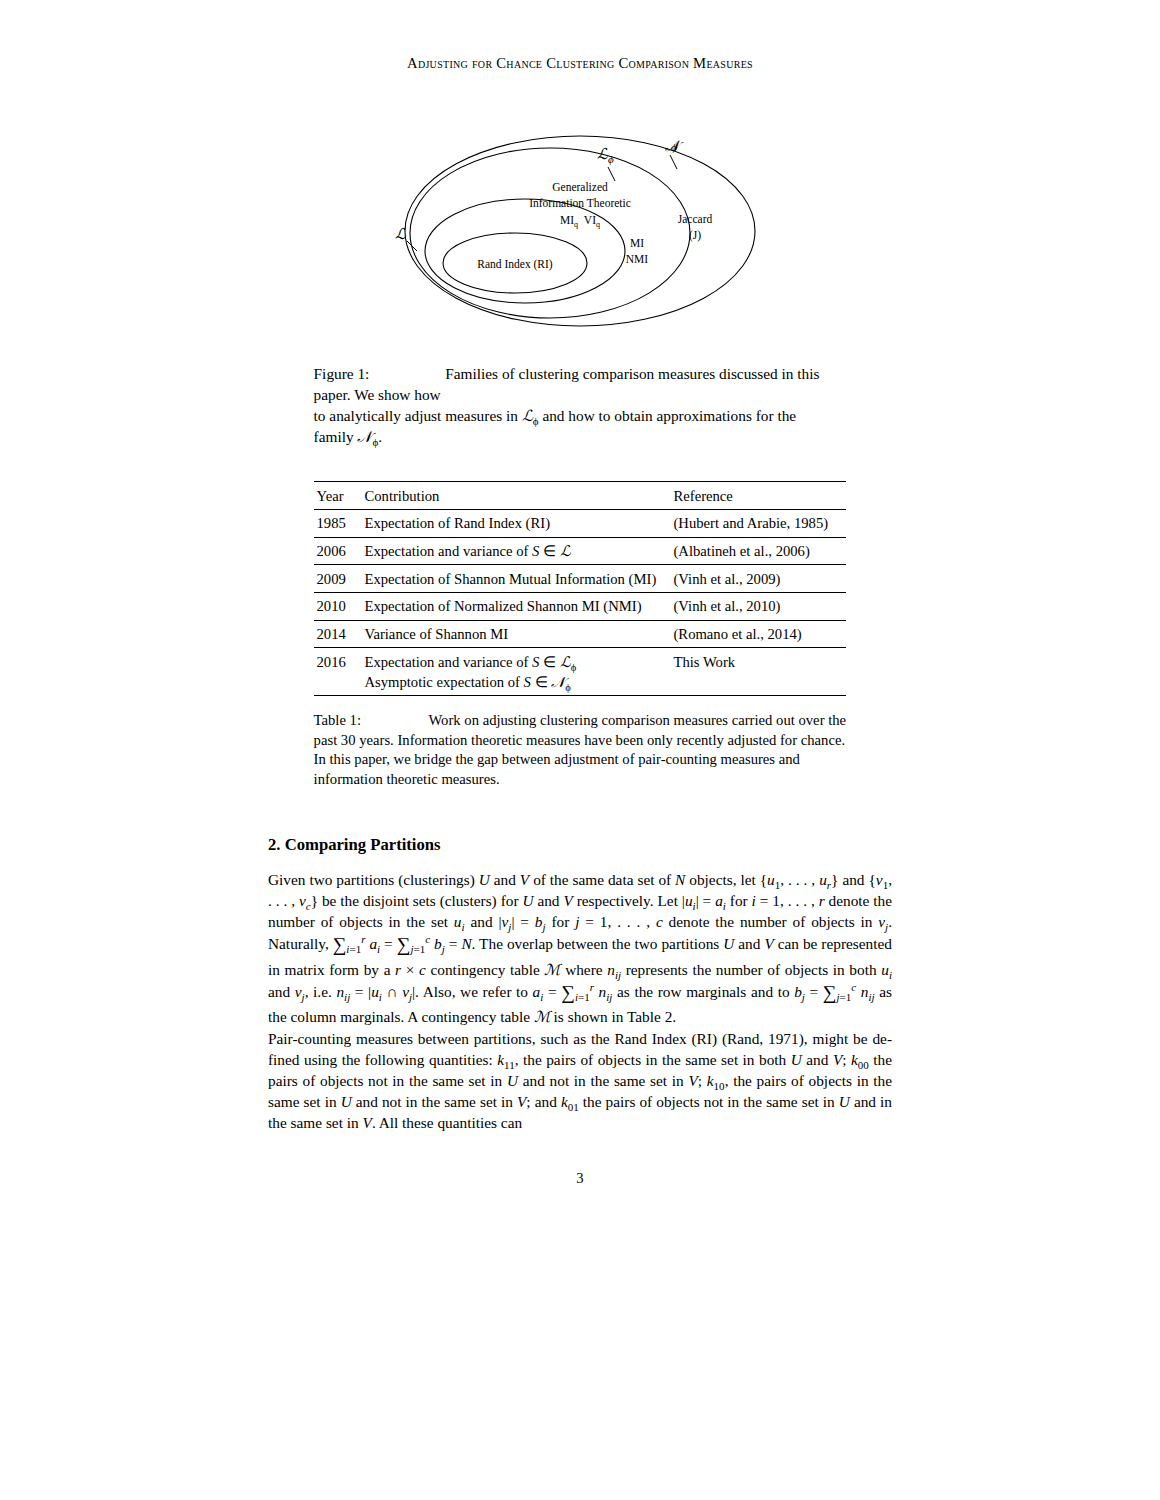Adjusting for Chance Clustering Comparison Measures
𝒩 ϕ ℒ ϕ ℒ Generalized Information Theoretic MIq VIq Jaccard (J) MI NMI Rand Index (RI)
Figure 1: Families of clustering comparison measures discussed in this paper. We show how to analytically adjust measures in ℒϕ and how to obtain approximations for the family 𝒩ϕ.
| Year | Contribution | Reference |
| --- | --- | --- |
| 1985 | Expectation of Rand Index (RI) | (Hubert and Arabie, 1985) |
| 2006 | Expectation and variance of S ∈ ℒ | (Albatineh et al., 2006) |
| 2009 | Expectation of Shannon Mutual Information (MI) | (Vinh et al., 2009) |
| 2010 | Expectation of Normalized Shannon MI (NMI) | (Vinh et al., 2010) |
| 2014 | Variance of Shannon MI | (Romano et al., 2014) |
| 2016 | Expectation and variance of S ∈ ℒ ϕ Asymptotic expectation of S ∈ 𝒩 ϕ | This Work |
Table 1: Work on adjusting clustering comparison measures carried out over the past 30 years. Information theoretic measures have been only recently adjusted for chance. In this paper, we bridge the gap between adjustment of pair-counting measures and information theoretic measures.
2. Comparing Partitions
Given two partitions (clusterings) U and V of the same data set of N objects, let {u1, . . . , ur} and {v1, . . . , vc} be the disjoint sets (clusters) for U and V respectively. Let |ui| = ai for i = 1, . . . , r denote the number of objects in the set ui and |vj| = bj for j = 1, . . . , c denote the number of objects in vj. Naturally, ∑i=1r ai = ∑j=1c bj = N. The overlap between the two partitions U and V can be represented in matrix form by a r × c contingency table ℳ where nij represents the number of objects in both ui and vj, i.e. nij = |ui ∩ vj|. Also, we refer to ai = ∑i=1r nij as the row marginals and to bj = ∑j=1c nij as the column marginals. A contingency table ℳ is shown in Table 2.
Pair-counting measures between partitions, such as the Rand Index (RI) (Rand, 1971), might be defined using the following quantities: k11, the pairs of objects in the same set in both U and V; k00 the pairs of objects not in the same set in U and not in the same set in V; k10, the pairs of objects in the same set in U and not in the same set in V; and k01 the pairs of objects not in the same set in U and in the same set in V. All these quantities can
3